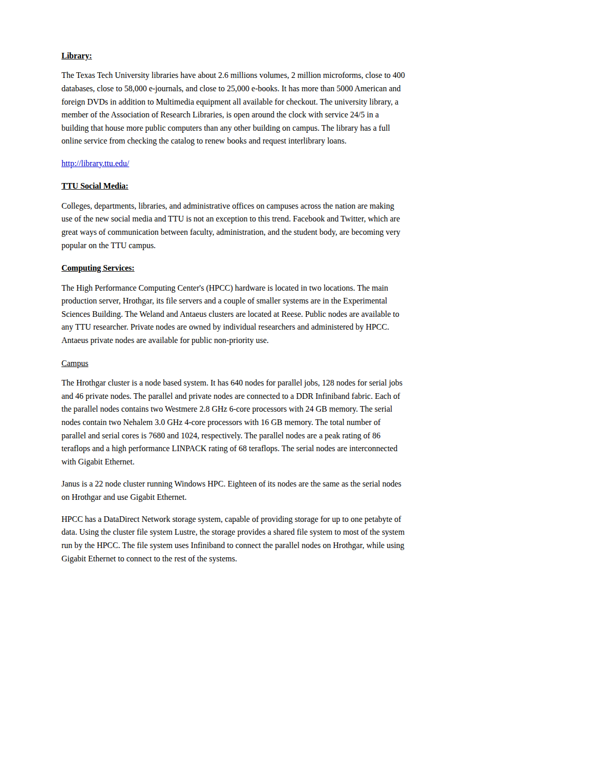Library:
The Texas Tech University libraries have about 2.6 millions volumes, 2 million microforms, close to 400 databases, close to 58,000 e-journals, and close to 25,000 e-books. It has more than 5000 American and foreign DVDs in addition to Multimedia equipment all available for checkout. The university library, a member of the Association of Research Libraries, is open around the clock with service 24/5 in a building that house more public computers than any other building on campus. The library has a full online service from checking the catalog to renew books and request interlibrary loans.
http://library.ttu.edu/
TTU Social Media:
Colleges, departments, libraries, and administrative offices on campuses across the nation are making use of the new social media and TTU is not an exception to this trend. Facebook and Twitter, which are great ways of communication between faculty, administration, and the student body, are becoming very popular on the TTU campus.
Computing Services:
The High Performance Computing Center's (HPCC) hardware is located in two locations. The main production server, Hrothgar, its file servers and a couple of smaller systems are in the Experimental Sciences Building. The Weland and Antaeus clusters are located at Reese. Public nodes are available to any TTU researcher. Private nodes are owned by individual researchers and administered by HPCC. Antaeus private nodes are available for public non-priority use.
Campus
The Hrothgar cluster is a node based system. It has 640 nodes for parallel jobs, 128 nodes for serial jobs and 46 private nodes. The parallel and private nodes are connected to a DDR Infiniband fabric. Each of the parallel nodes contains two Westmere 2.8 GHz 6-core processors with 24 GB memory. The serial nodes contain two Nehalem 3.0 GHz 4-core processors with 16 GB memory. The total number of parallel and serial cores is 7680 and 1024, respectively. The parallel nodes are a peak rating of 86 teraflops and a high performance LINPACK rating of 68 teraflops. The serial nodes are interconnected with Gigabit Ethernet.
Janus is a 22 node cluster running Windows HPC. Eighteen of its nodes are the same as the serial nodes on Hrothgar and use Gigabit Ethernet.
HPCC has a DataDirect Network storage system, capable of providing storage for up to one petabyte of data. Using the cluster file system Lustre, the storage provides a shared file system to most of the system run by the HPCC. The file system uses Infiniband to connect the parallel nodes on Hrothgar, while using Gigabit Ethernet to connect to the rest of the systems.